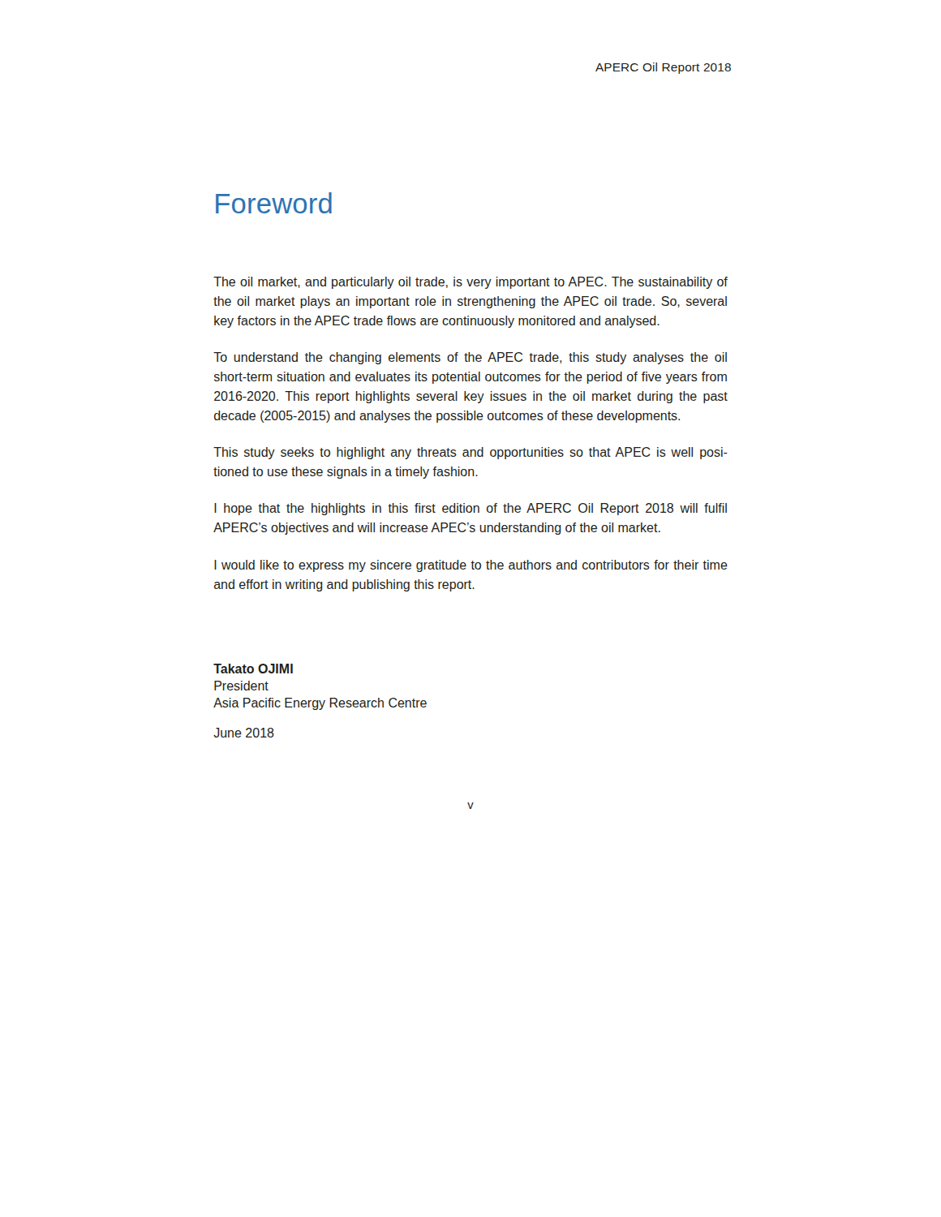APERC Oil Report 2018
Foreword
The oil market, and particularly oil trade, is very important to APEC. The sustainability of the oil market plays an important role in strengthening the APEC oil trade. So, several key factors in the APEC trade flows are continuously monitored and analysed.
To understand the changing elements of the APEC trade, this study analyses the oil short-term situation and evaluates its potential outcomes for the period of five years from 2016-2020. This report highlights several key issues in the oil market during the past decade (2005-2015) and analyses the possible outcomes of these developments.
This study seeks to highlight any threats and opportunities so that APEC is well positioned to use these signals in a timely fashion.
I hope that the highlights in this first edition of the APERC Oil Report 2018 will fulfil APERC’s objectives and will increase APEC’s understanding of the oil market.
I would like to express my sincere gratitude to the authors and contributors for their time and effort in writing and publishing this report.
Takato OJIMI
President
Asia Pacific Energy Research Centre
June 2018
v